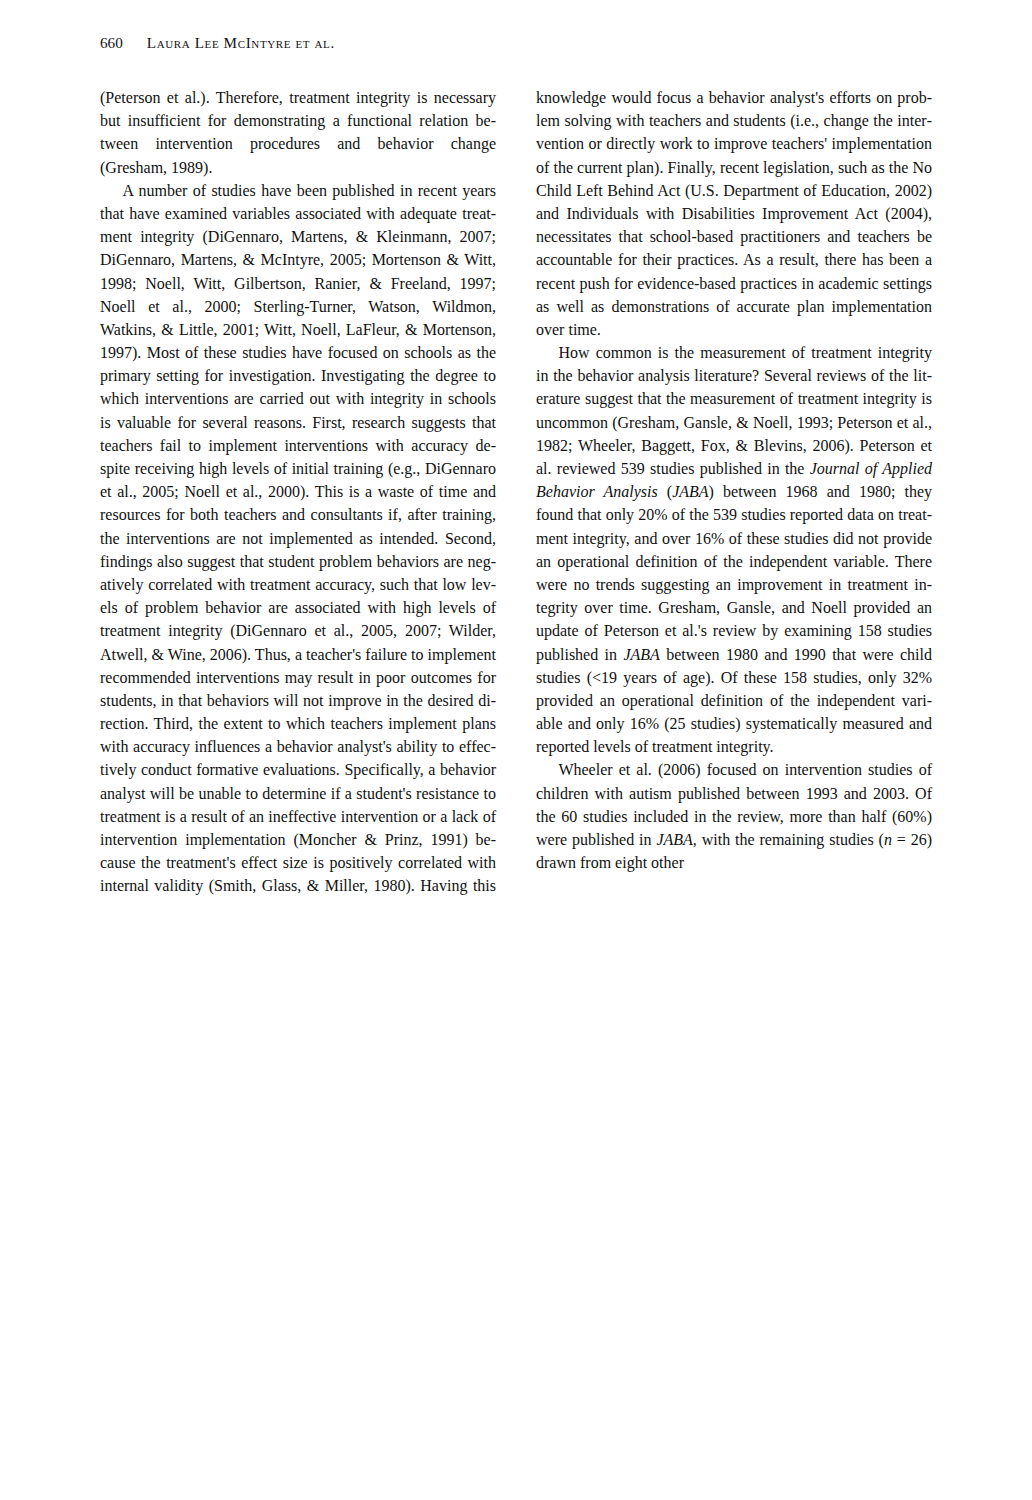660 Laura Lee McIntyre et al.
(Peterson et al.). Therefore, treatment integrity is necessary but insufficient for demonstrating a functional relation between intervention procedures and behavior change (Gresham, 1989).
A number of studies have been published in recent years that have examined variables associated with adequate treatment integrity (DiGennaro, Martens, & Kleinmann, 2007; DiGennaro, Martens, & McIntyre, 2005; Mortenson & Witt, 1998; Noell, Witt, Gilbertson, Ranier, & Freeland, 1997; Noell et al., 2000; Sterling-Turner, Watson, Wildmon, Watkins, & Little, 2001; Witt, Noell, LaFleur, & Mortenson, 1997). Most of these studies have focused on schools as the primary setting for investigation. Investigating the degree to which interventions are carried out with integrity in schools is valuable for several reasons. First, research suggests that teachers fail to implement interventions with accuracy despite receiving high levels of initial training (e.g., DiGennaro et al., 2005; Noell et al., 2000). This is a waste of time and resources for both teachers and consultants if, after training, the interventions are not implemented as intended. Second, findings also suggest that student problem behaviors are negatively correlated with treatment accuracy, such that low levels of problem behavior are associated with high levels of treatment integrity (DiGennaro et al., 2005, 2007; Wilder, Atwell, & Wine, 2006). Thus, a teacher's failure to implement recommended interventions may result in poor outcomes for students, in that behaviors will not improve in the desired direction. Third, the extent to which teachers implement plans with accuracy influences a behavior analyst's ability to effectively conduct formative evaluations. Specifically, a behavior analyst will be unable to determine if a student's resistance to treatment is a result of an ineffective intervention or a lack of intervention implementation (Moncher & Prinz, 1991) because the treatment's effect size is positively correlated with internal validity (Smith, Glass, & Miller, 1980). Having this knowledge would focus a behavior analyst's efforts on problem solving with teachers and students (i.e., change the intervention or directly work to improve teachers' implementation of the current plan). Finally, recent legislation, such as the No Child Left Behind Act (U.S. Department of Education, 2002) and Individuals with Disabilities Improvement Act (2004), necessitates that school-based practitioners and teachers be accountable for their practices. As a result, there has been a recent push for evidence-based practices in academic settings as well as demonstrations of accurate plan implementation over time.
How common is the measurement of treatment integrity in the behavior analysis literature? Several reviews of the literature suggest that the measurement of treatment integrity is uncommon (Gresham, Gansle, & Noell, 1993; Peterson et al., 1982; Wheeler, Baggett, Fox, & Blevins, 2006). Peterson et al. reviewed 539 studies published in the Journal of Applied Behavior Analysis (JABA) between 1968 and 1980; they found that only 20% of the 539 studies reported data on treatment integrity, and over 16% of these studies did not provide an operational definition of the independent variable. There were no trends suggesting an improvement in treatment integrity over time. Gresham, Gansle, and Noell provided an update of Peterson et al.'s review by examining 158 studies published in JABA between 1980 and 1990 that were child studies (<19 years of age). Of these 158 studies, only 32% provided an operational definition of the independent variable and only 16% (25 studies) systematically measured and reported levels of treatment integrity.
Wheeler et al. (2006) focused on intervention studies of children with autism published between 1993 and 2003. Of the 60 studies included in the review, more than half (60%) were published in JABA, with the remaining studies (n = 26) drawn from eight other